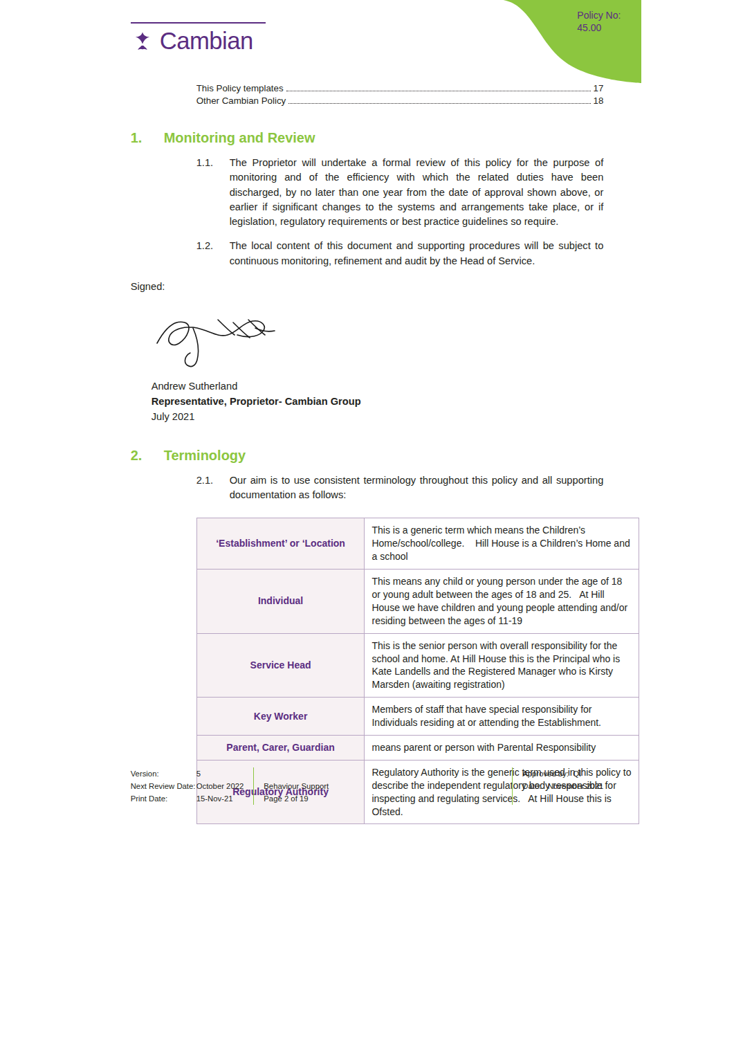Policy No:
45.00
Cambian
This Policy templates 17
Other Cambian Policy 18
1. Monitoring and Review
1.1. The Proprietor will undertake a formal review of this policy for the purpose of monitoring and of the efficiency with which the related duties have been discharged, by no later than one year from the date of approval shown above, or earlier if significant changes to the systems and arrangements take place, or if legislation, regulatory requirements or best practice guidelines so require.
1.2. The local content of this document and supporting procedures will be subject to continuous monitoring, refinement and audit by the Head of Service.
Signed:
Andrew Sutherland
Representative, Proprietor- Cambian Group
July 2021
2. Terminology
2.1. Our aim is to use consistent terminology throughout this policy and all supporting documentation as follows:
| ‘Establishment’ or ‘Location | This is a generic term which means the Children’s Home/school/college. Hill House is a Children’s Home and a school |
| Individual | This means any child or young person under the age of 18 or young adult between the ages of 18 and 25. At Hill House we have children and young people attending and/or residing between the ages of 11-19 |
| Service Head | This is the senior person with overall responsibility for the school and home. At Hill House this is the Principal who is Kate Landells and the Registered Manager who is Kirsty Marsden (awaiting registration) |
| Key Worker | Members of staff that have special responsibility for Individuals residing at or attending the Establishment. |
| Parent, Carer, Guardian | means parent or person with Parental Responsibility |
| Regulatory Authority | Regulatory Authority is the generic term used in this policy to describe the independent regulatory body responsible for inspecting and regulating services. At Hill House this is Ofsted. |
Version: 5
Next Review Date: October 2022
Print Date: 15-Nov-21
Behaviour Support
Page 2 of 19
Approved by: QI
Date: November 2021